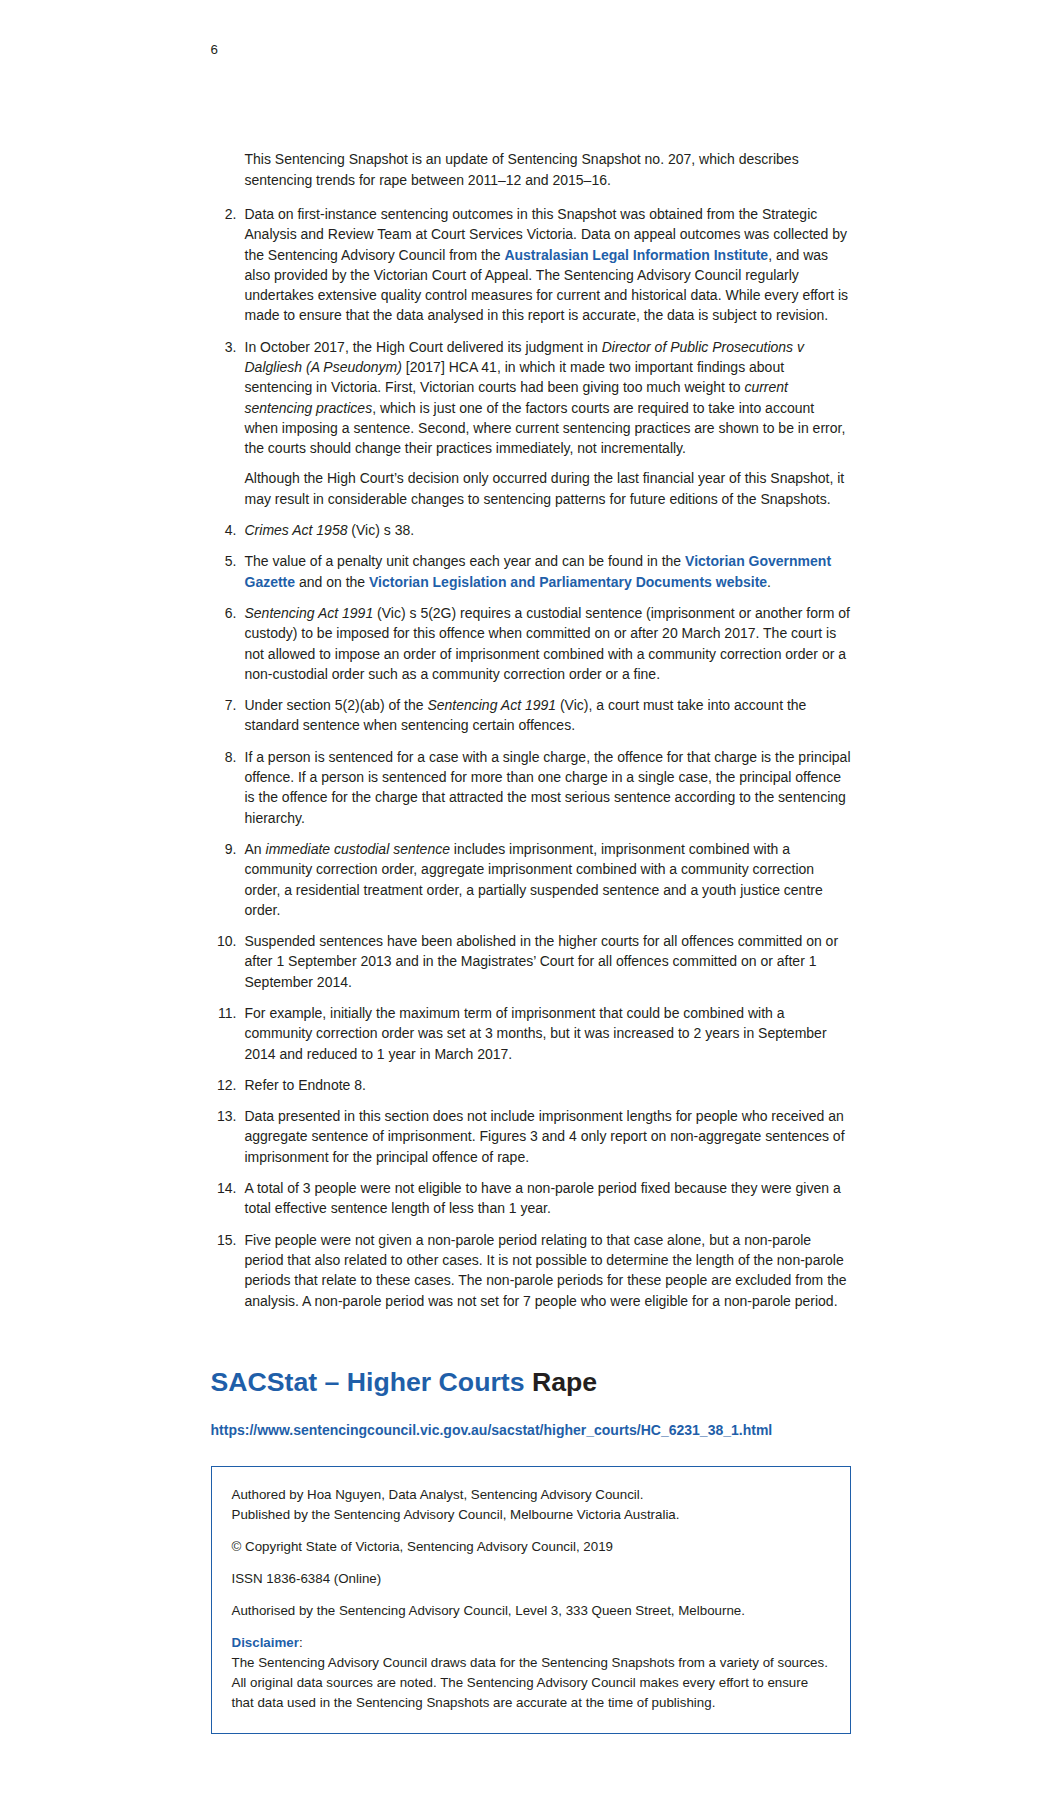6
This Sentencing Snapshot is an update of Sentencing Snapshot no. 207, which describes sentencing trends for rape between 2011–12 and 2015–16.
Data on first-instance sentencing outcomes in this Snapshot was obtained from the Strategic Analysis and Review Team at Court Services Victoria. Data on appeal outcomes was collected by the Sentencing Advisory Council from the Australasian Legal Information Institute, and was also provided by the Victorian Court of Appeal. The Sentencing Advisory Council regularly undertakes extensive quality control measures for current and historical data. While every effort is made to ensure that the data analysed in this report is accurate, the data is subject to revision.
In October 2017, the High Court delivered its judgment in Director of Public Prosecutions v Dalgliesh (A Pseudonym) [2017] HCA 41, in which it made two important findings about sentencing in Victoria. First, Victorian courts had been giving too much weight to current sentencing practices, which is just one of the factors courts are required to take into account when imposing a sentence. Second, where current sentencing practices are shown to be in error, the courts should change their practices immediately, not incrementally.
Although the High Court’s decision only occurred during the last financial year of this Snapshot, it may result in considerable changes to sentencing patterns for future editions of the Snapshots.
Crimes Act 1958 (Vic) s 38.
The value of a penalty unit changes each year and can be found in the Victorian Government Gazette and on the Victorian Legislation and Parliamentary Documents website.
Sentencing Act 1991 (Vic) s 5(2G) requires a custodial sentence (imprisonment or another form of custody) to be imposed for this offence when committed on or after 20 March 2017. The court is not allowed to impose an order of imprisonment combined with a community correction order or a non-custodial order such as a community correction order or a fine.
Under section 5(2)(ab) of the Sentencing Act 1991 (Vic), a court must take into account the standard sentence when sentencing certain offences.
If a person is sentenced for a case with a single charge, the offence for that charge is the principal offence. If a person is sentenced for more than one charge in a single case, the principal offence is the offence for the charge that attracted the most serious sentence according to the sentencing hierarchy.
An immediate custodial sentence includes imprisonment, imprisonment combined with a community correction order, aggregate imprisonment combined with a community correction order, a residential treatment order, a partially suspended sentence and a youth justice centre order.
Suspended sentences have been abolished in the higher courts for all offences committed on or after 1 September 2013 and in the Magistrates’ Court for all offences committed on or after 1 September 2014.
For example, initially the maximum term of imprisonment that could be combined with a community correction order was set at 3 months, but it was increased to 2 years in September 2014 and reduced to 1 year in March 2017.
Refer to Endnote 8.
Data presented in this section does not include imprisonment lengths for people who received an aggregate sentence of imprisonment. Figures 3 and 4 only report on non-aggregate sentences of imprisonment for the principal offence of rape.
A total of 3 people were not eligible to have a non-parole period fixed because they were given a total effective sentence length of less than 1 year.
Five people were not given a non-parole period relating to that case alone, but a non-parole period that also related to other cases. It is not possible to determine the length of the non-parole periods that relate to these cases. The non-parole periods for these people are excluded from the analysis. A non-parole period was not set for 7 people who were eligible for a non-parole period.
SACStat – Higher Courts Rape
https://www.sentencingcouncil.vic.gov.au/sacstat/higher_courts/HC_6231_38_1.html
Authored by Hoa Nguyen, Data Analyst, Sentencing Advisory Council.
Published by the Sentencing Advisory Council, Melbourne Victoria Australia.
© Copyright State of Victoria, Sentencing Advisory Council, 2019
ISSN 1836-6384 (Online)
Authorised by the Sentencing Advisory Council, Level 3, 333 Queen Street, Melbourne.
Disclaimer:
The Sentencing Advisory Council draws data for the Sentencing Snapshots from a variety of sources. All original data sources are noted. The Sentencing Advisory Council makes every effort to ensure that data used in the Sentencing Snapshots are accurate at the time of publishing.